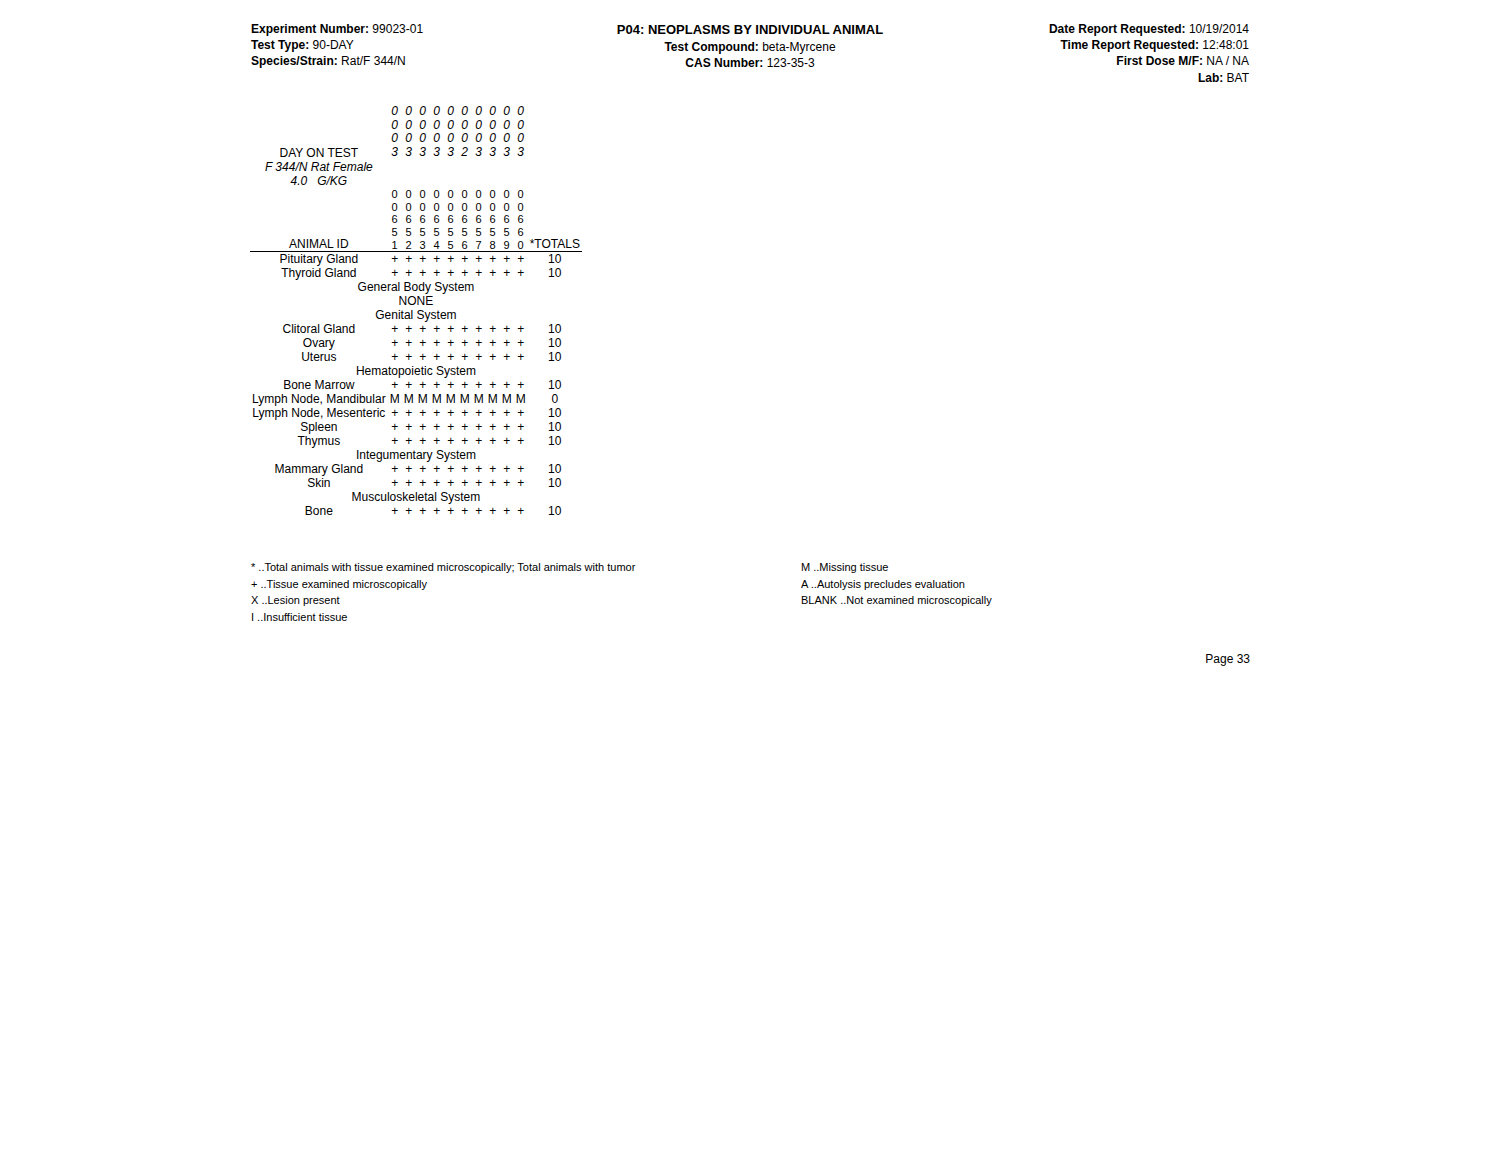| Experiment Number: 99023-01 Test Type: 90-DAY Species/Strain: Rat/F 344/N | P04: NEOPLASMS BY INDIVIDUAL ANIMAL Test Compound: beta-Myrcene CAS Number: 123-35-3 | Date Report Requested: 10/19/2014 Time Report Requested: 12:48:01 First Dose M/F: NA / NA Lab: BAT |
| DAY ON TEST | 0 0 0 3 | 0 0 0 3 | 0 0 0 3 | 0 0 0 3 | 0 0 0 3 | 0 0 0 2 | 0 0 0 3 | 0 0 0 3 | 0 0 0 3 | 0 0 0 3 | |
| F 344/N Rat Female 4.0 G/KG | |
| ANIMAL ID | 0 0 6 5 1 | 0 0 6 5 2 | 0 0 6 5 3 | 0 0 6 5 4 | 0 0 6 5 5 | 0 0 6 5 6 | 0 0 6 5 7 | 0 0 6 5 8 | 0 0 6 5 9 | 0 0 6 6 0 | *TOTALS |
| Pituitary Gland | + | + | + | + | + | + | + | + | + | + | 10 |
| Thyroid Gland | + | + | + | + | + | + | + | + | + | + | 10 |
| General Body System |
| NONE |
| Genital System |
| Clitoral Gland | + | + | + | + | + | + | + | + | + | + | 10 |
| Ovary | + | + | + | + | + | + | + | + | + | + | 10 |
| Uterus | + | + | + | + | + | + | + | + | + | + | 10 |
| Hematopoietic System |
| Bone Marrow | + | + | + | + | + | + | + | + | + | + | 10 |
| Lymph Node, Mandibular | M | M | M | M | M | M | M | M | M | M | 0 |
| Lymph Node, Mesenteric | + | + | + | + | + | + | + | + | + | + | 10 |
| Spleen | + | + | + | + | + | + | + | + | + | + | 10 |
| Thymus | + | + | + | + | + | + | + | + | + | + | 10 |
| Integumentary System |
| Mammary Gland | + | + | + | + | + | + | + | + | + | + | 10 |
| Skin | + | + | + | + | + | + | + | + | + | + | 10 |
| Musculoskeletal System |
| Bone | + | + | + | + | + | + | + | + | + | + | 10 |
| * ..Total animals with tissue examined microscopically; Total animals with tumor + ..Tissue examined microscopically X ..Lesion present I ..Insufficient tissue | M ..Missing tissue A ..Autolysis precludes evaluation BLANK ..Not examined microscopically |
Page 33